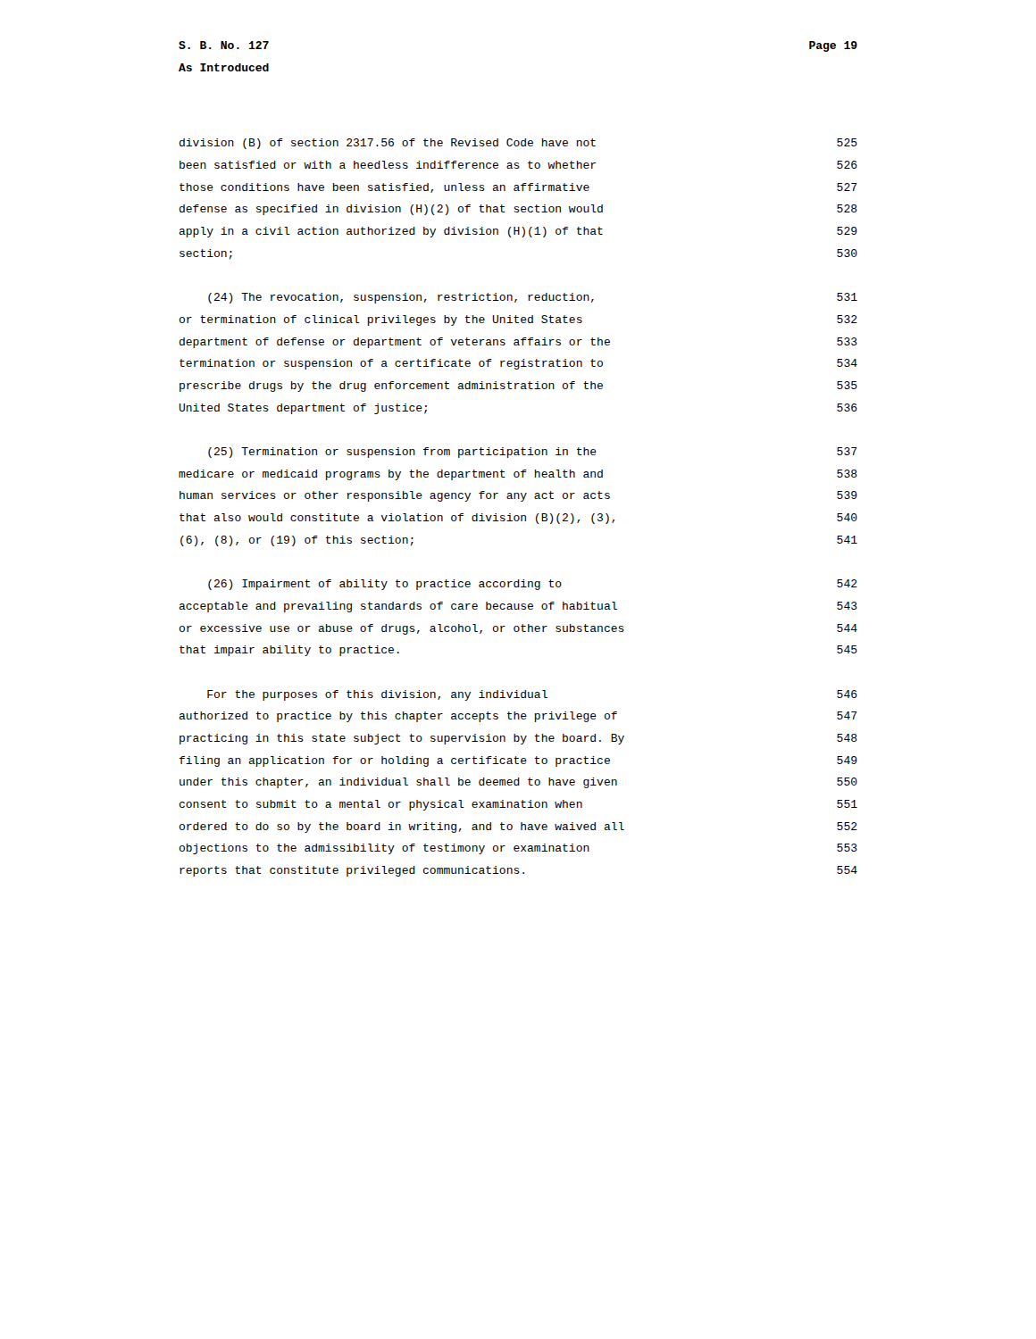S. B. No. 127 As Introduced
Page 19
division (B) of section 2317.56 of the Revised Code have not 525
been satisfied or with a heedless indifference as to whether 526
those conditions have been satisfied, unless an affirmative 527
defense as specified in division (H)(2) of that section would 528
apply in a civil action authorized by division (H)(1) of that 529
section; 530
(24) The revocation, suspension, restriction, reduction, 531
or termination of clinical privileges by the United States 532
department of defense or department of veterans affairs or the 533
termination or suspension of a certificate of registration to 534
prescribe drugs by the drug enforcement administration of the 535
United States department of justice; 536
(25) Termination or suspension from participation in the 537
medicare or medicaid programs by the department of health and 538
human services or other responsible agency for any act or acts 539
that also would constitute a violation of division (B)(2), (3), 540
(6), (8), or (19) of this section; 541
(26) Impairment of ability to practice according to 542
acceptable and prevailing standards of care because of habitual 543
or excessive use or abuse of drugs, alcohol, or other substances 544
that impair ability to practice. 545
For the purposes of this division, any individual 546
authorized to practice by this chapter accepts the privilege of 547
practicing in this state subject to supervision by the board. By 548
filing an application for or holding a certificate to practice 549
under this chapter, an individual shall be deemed to have given 550
consent to submit to a mental or physical examination when 551
ordered to do so by the board in writing, and to have waived all 552
objections to the admissibility of testimony or examination 553
reports that constitute privileged communications. 554